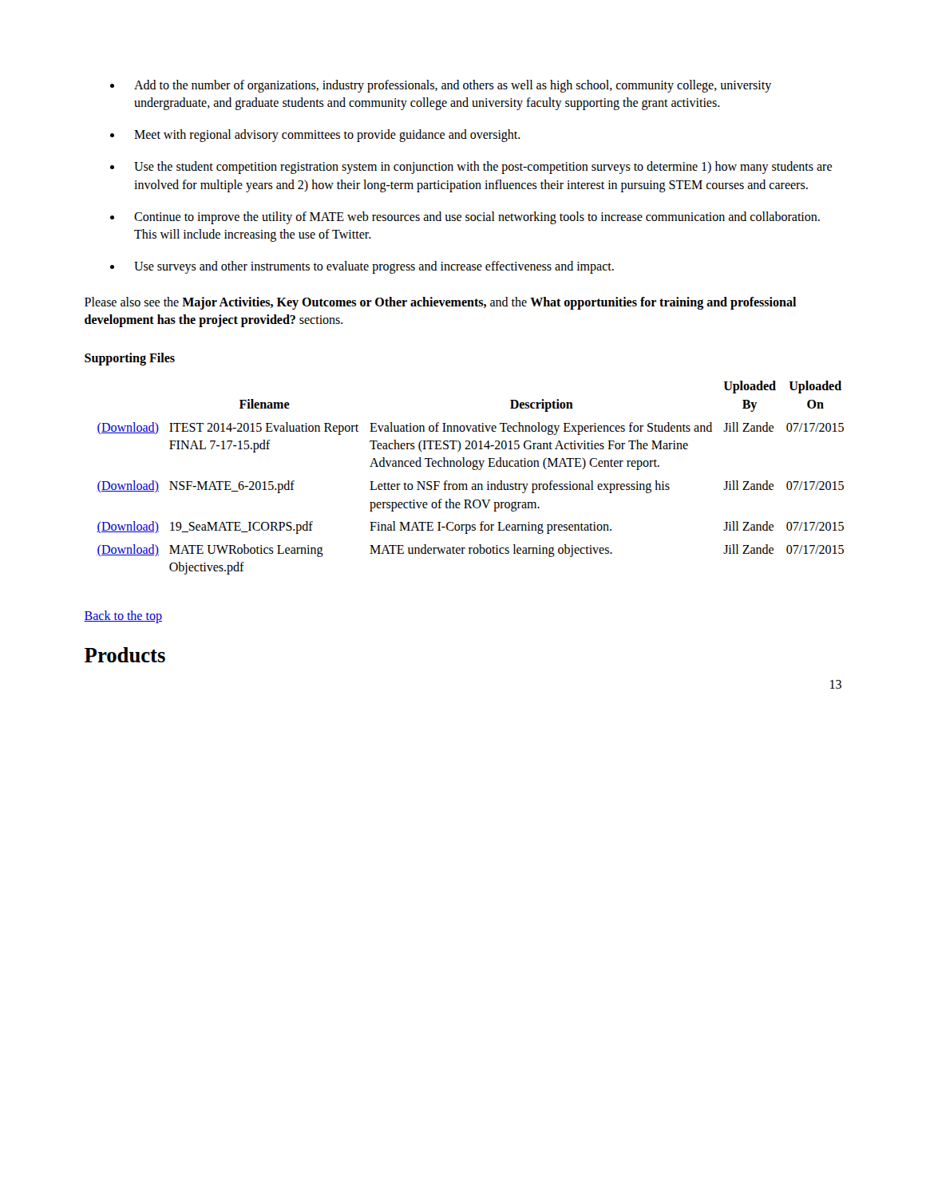Add to the number of organizations, industry professionals, and others as well as high school, community college, university undergraduate, and graduate students and community college and university faculty supporting the grant activities.
Meet with regional advisory committees to provide guidance and oversight.
Use the student competition registration system in conjunction with the post-competition surveys to determine 1) how many students are involved for multiple years and 2) how their long-term participation influences their interest in pursuing STEM courses and careers.
Continue to improve the utility of MATE web resources and use social networking tools to increase communication and collaboration. This will include increasing the use of Twitter.
Use surveys and other instruments to evaluate progress and increase effectiveness and impact.
Please also see the Major Activities, Key Outcomes or Other achievements, and the What opportunities for training and professional development has the project provided? sections.
Supporting Files
| | Filename | Description | Uploaded By | Uploaded On |
| --- | --- | --- | --- | --- |
| (Download) | ITEST 2014-2015 Evaluation Report FINAL 7-17-15.pdf | Evaluation of Innovative Technology Experiences for Students and Teachers (ITEST) 2014-2015 Grant Activities For The Marine Advanced Technology Education (MATE) Center report. | Jill Zande | 07/17/2015 |
| (Download) | NSF-MATE_6-2015.pdf | Letter to NSF from an industry professional expressing his perspective of the ROV program. | Jill Zande | 07/17/2015 |
| (Download) | 19_SeaMATE_ICORPS.pdf | Final MATE I-Corps for Learning presentation. | Jill Zande | 07/17/2015 |
| (Download) | MATE UWRobotics Learning Objectives.pdf | MATE underwater robotics learning objectives. | Jill Zande | 07/17/2015 |
Back to the top
Products
13